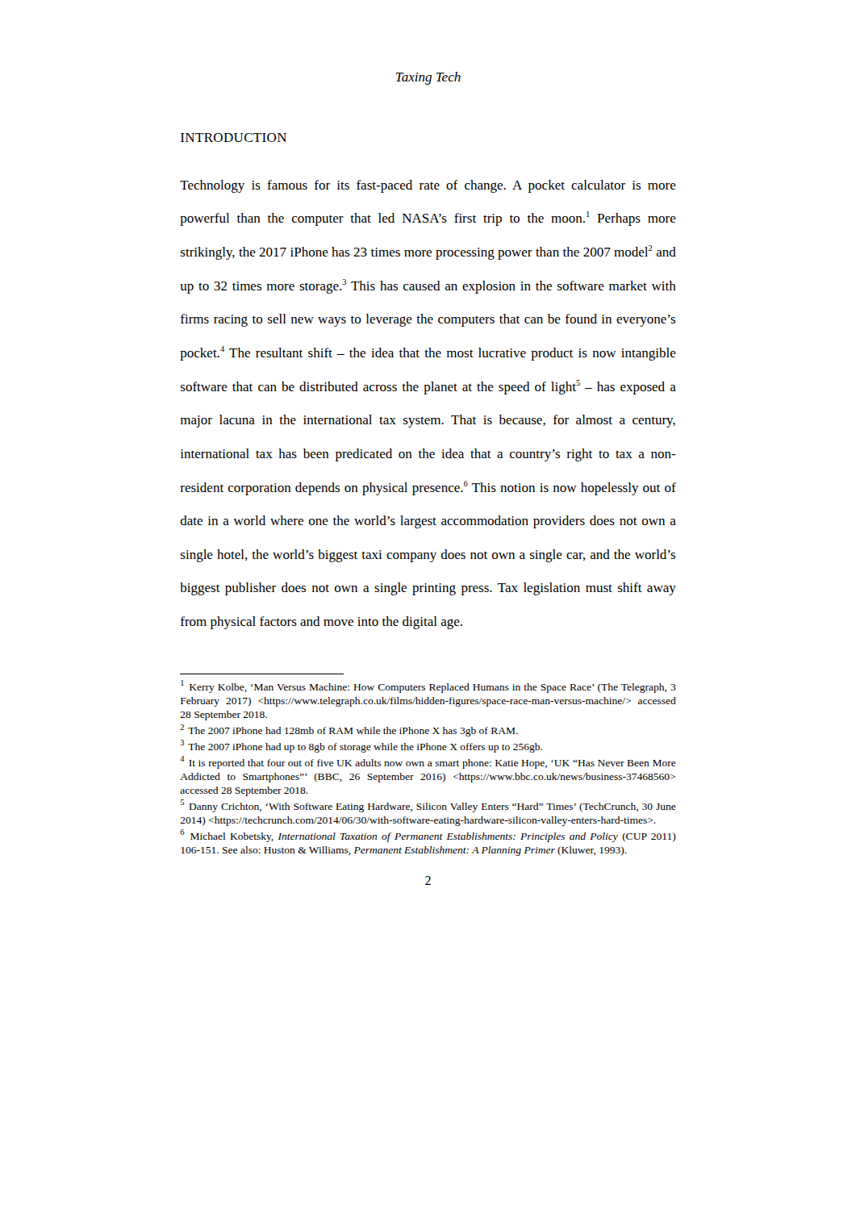Taxing Tech
Introduction
Technology is famous for its fast-paced rate of change. A pocket calculator is more powerful than the computer that led NASA’s first trip to the moon.1 Perhaps more strikingly, the 2017 iPhone has 23 times more processing power than the 2007 model2 and up to 32 times more storage.3 This has caused an explosion in the software market with firms racing to sell new ways to leverage the computers that can be found in everyone’s pocket.4 The resultant shift – the idea that the most lucrative product is now intangible software that can be distributed across the planet at the speed of light5 – has exposed a major lacuna in the international tax system. That is because, for almost a century, international tax has been predicated on the idea that a country’s right to tax a non-resident corporation depends on physical presence.6 This notion is now hopelessly out of date in a world where one the world’s largest accommodation providers does not own a single hotel, the world’s biggest taxi company does not own a single car, and the world’s biggest publisher does not own a single printing press. Tax legislation must shift away from physical factors and move into the digital age.
1 Kerry Kolbe, ‘Man Versus Machine: How Computers Replaced Humans in the Space Race’ (The Telegraph, 3 February 2017) <https://www.telegraph.co.uk/films/hidden-figures/space-race-man-versus-machine/> accessed 28 September 2018.
2 The 2007 iPhone had 128mb of RAM while the iPhone X has 3gb of RAM.
3 The 2007 iPhone had up to 8gb of storage while the iPhone X offers up to 256gb.
4 It is reported that four out of five UK adults now own a smart phone: Katie Hope, ‘UK “Has Never Been More Addicted to Smartphones”’ (BBC, 26 September 2016) <https://www.bbc.co.uk/news/business-37468560> accessed 28 September 2018.
5 Danny Crichton, ‘With Software Eating Hardware, Silicon Valley Enters “Hard” Times’ (TechCrunch, 30 June 2014) <https://techcrunch.com/2014/06/30/with-software-eating-hardware-silicon-valley-enters-hard-times>.
6 Michael Kobetsky, International Taxation of Permanent Establishments: Principles and Policy (CUP 2011) 106-151. See also: Huston & Williams, Permanent Establishment: A Planning Primer (Kluwer, 1993).
2